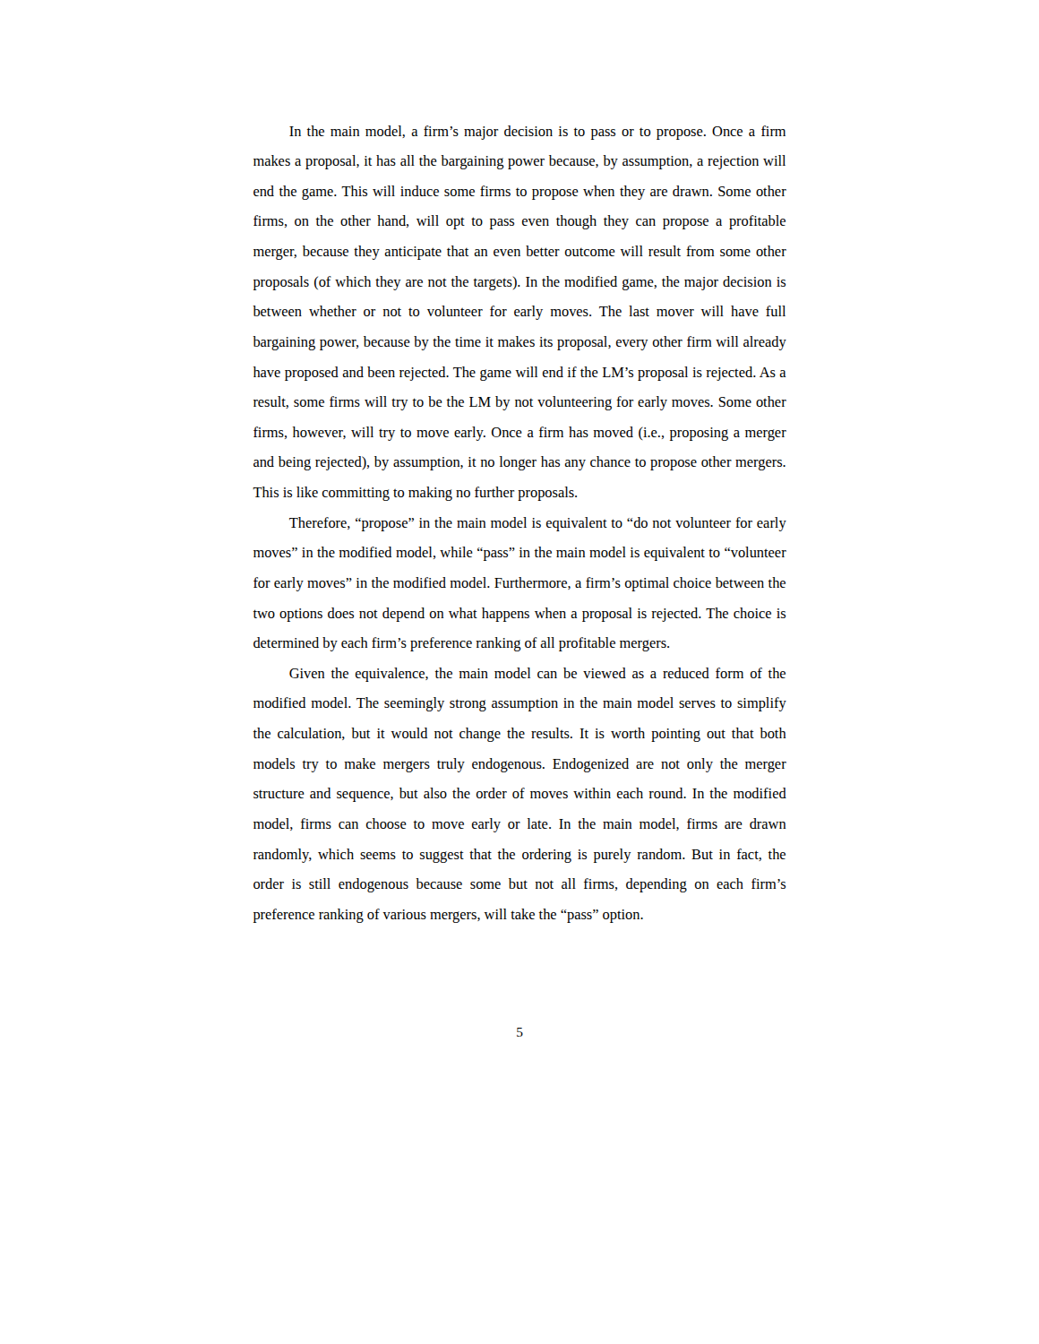In the main model, a firm’s major decision is to pass or to propose. Once a firm makes a proposal, it has all the bargaining power because, by assumption, a rejection will end the game. This will induce some firms to propose when they are drawn. Some other firms, on the other hand, will opt to pass even though they can propose a profitable merger, because they anticipate that an even better outcome will result from some other proposals (of which they are not the targets). In the modified game, the major decision is between whether or not to volunteer for early moves. The last mover will have full bargaining power, because by the time it makes its proposal, every other firm will already have proposed and been rejected. The game will end if the LM’s proposal is rejected. As a result, some firms will try to be the LM by not volunteering for early moves. Some other firms, however, will try to move early. Once a firm has moved (i.e., proposing a merger and being rejected), by assumption, it no longer has any chance to propose other mergers. This is like committing to making no further proposals.
Therefore, “propose” in the main model is equivalent to “do not volunteer for early moves” in the modified model, while “pass” in the main model is equivalent to “volunteer for early moves” in the modified model. Furthermore, a firm’s optimal choice between the two options does not depend on what happens when a proposal is rejected. The choice is determined by each firm’s preference ranking of all profitable mergers.
Given the equivalence, the main model can be viewed as a reduced form of the modified model. The seemingly strong assumption in the main model serves to simplify the calculation, but it would not change the results. It is worth pointing out that both models try to make mergers truly endogenous. Endogenized are not only the merger structure and sequence, but also the order of moves within each round. In the modified model, firms can choose to move early or late. In the main model, firms are drawn randomly, which seems to suggest that the ordering is purely random. But in fact, the order is still endogenous because some but not all firms, depending on each firm’s preference ranking of various mergers, will take the “pass” option.
5